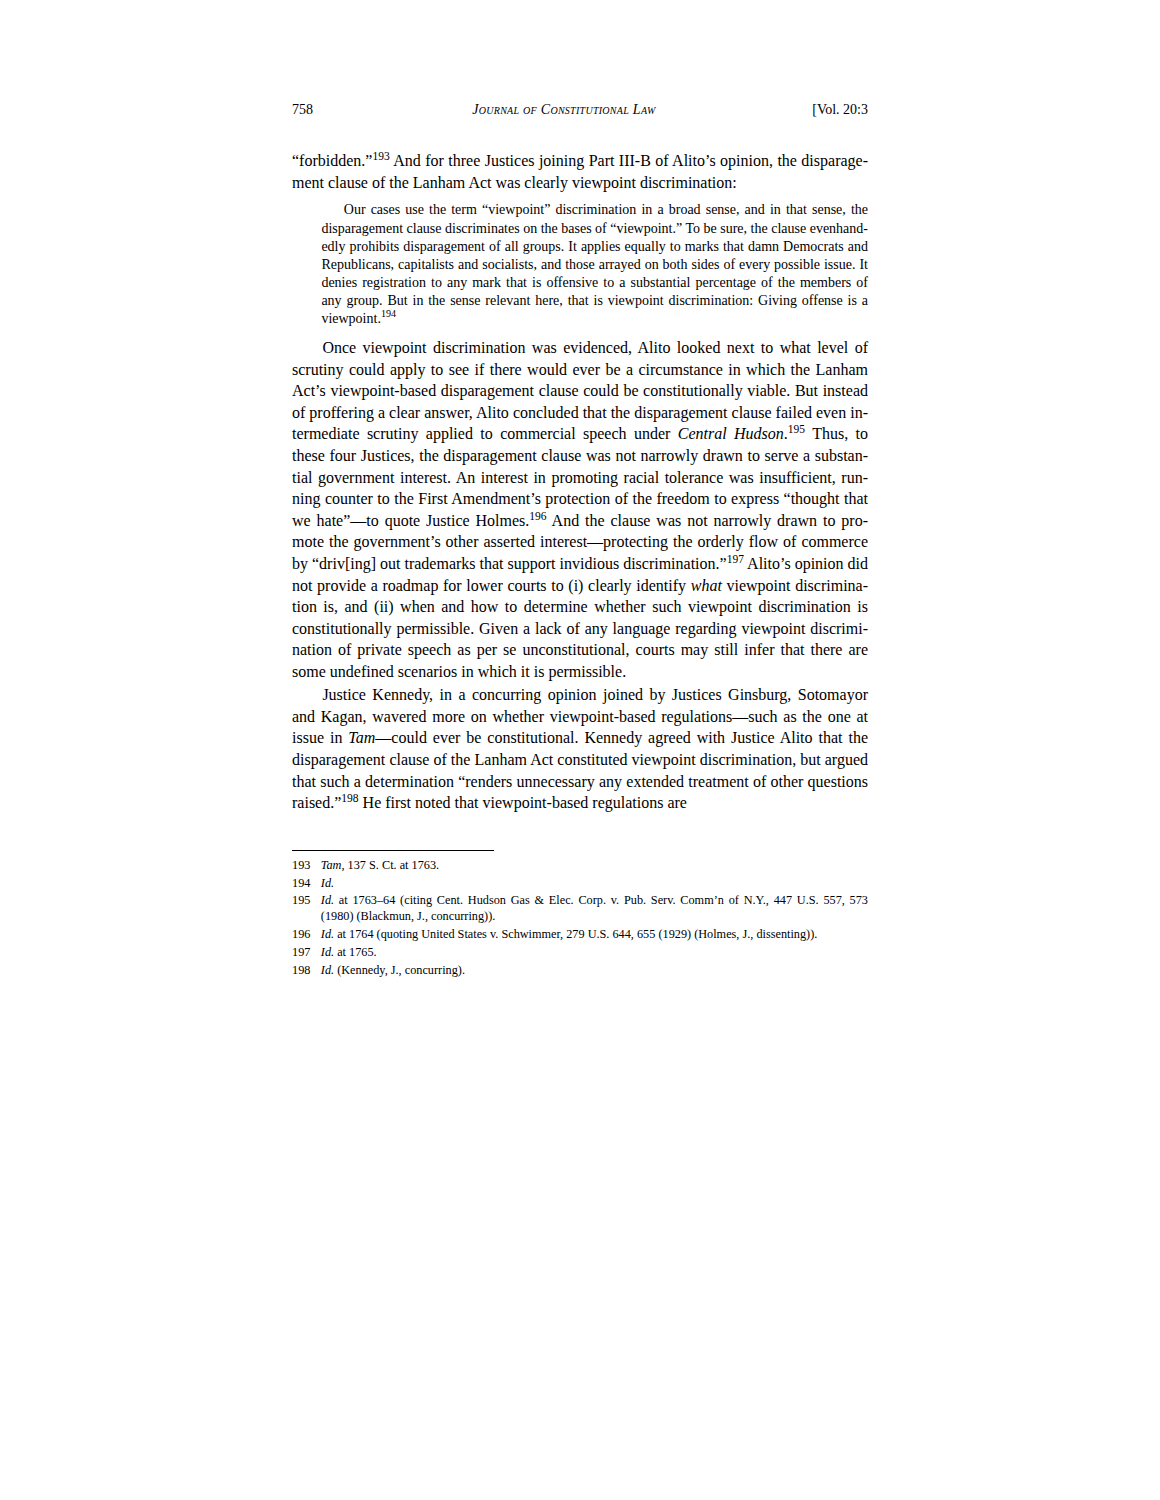758 Journal of Constitutional Law [Vol. 20:3
“forbidden.”193 And for three Justices joining Part III-B of Alito’s opinion, the disparagement clause of the Lanham Act was clearly viewpoint discrimination:
Our cases use the term “viewpoint” discrimination in a broad sense, and in that sense, the disparagement clause discriminates on the bases of “viewpoint.” To be sure, the clause evenhandedly prohibits disparagement of all groups. It applies equally to marks that damn Democrats and Republicans, capitalists and socialists, and those arrayed on both sides of every possible issue. It denies registration to any mark that is offensive to a substantial percentage of the members of any group. But in the sense relevant here, that is viewpoint discrimination: Giving offense is a viewpoint.194
Once viewpoint discrimination was evidenced, Alito looked next to what level of scrutiny could apply to see if there would ever be a circumstance in which the Lanham Act’s viewpoint-based disparagement clause could be constitutionally viable. But instead of proffering a clear answer, Alito concluded that the disparagement clause failed even intermediate scrutiny applied to commercial speech under Central Hudson.195 Thus, to these four Justices, the disparagement clause was not narrowly drawn to serve a substantial government interest. An interest in promoting racial tolerance was insufficient, running counter to the First Amendment’s protection of the freedom to express “thought that we hate”—to quote Justice Holmes.196 And the clause was not narrowly drawn to promote the government’s other asserted interest—protecting the orderly flow of commerce by “driv[ing] out trademarks that support invidious discrimination.”197 Alito’s opinion did not provide a roadmap for lower courts to (i) clearly identify what viewpoint discrimination is, and (ii) when and how to determine whether such viewpoint discrimination is constitutionally permissible. Given a lack of any language regarding viewpoint discrimination of private speech as per se unconstitutional, courts may still infer that there are some undefined scenarios in which it is permissible.
Justice Kennedy, in a concurring opinion joined by Justices Ginsburg, Sotomayor and Kagan, wavered more on whether viewpoint-based regulations—such as the one at issue in Tam—could ever be constitutional. Kennedy agreed with Justice Alito that the disparagement clause of the Lanham Act constituted viewpoint discrimination, but argued that such a determination “renders unnecessary any extended treatment of other questions raised.”198 He first noted that viewpoint-based regulations are
193 Tam, 137 S. Ct. at 1763.
194 Id.
195 Id. at 1763–64 (citing Cent. Hudson Gas & Elec. Corp. v. Pub. Serv. Comm’n of N.Y., 447 U.S. 557, 573 (1980) (Blackmun, J., concurring)).
196 Id. at 1764 (quoting United States v. Schwimmer, 279 U.S. 644, 655 (1929) (Holmes, J., dissenting)).
197 Id. at 1765.
198 Id. (Kennedy, J., concurring).